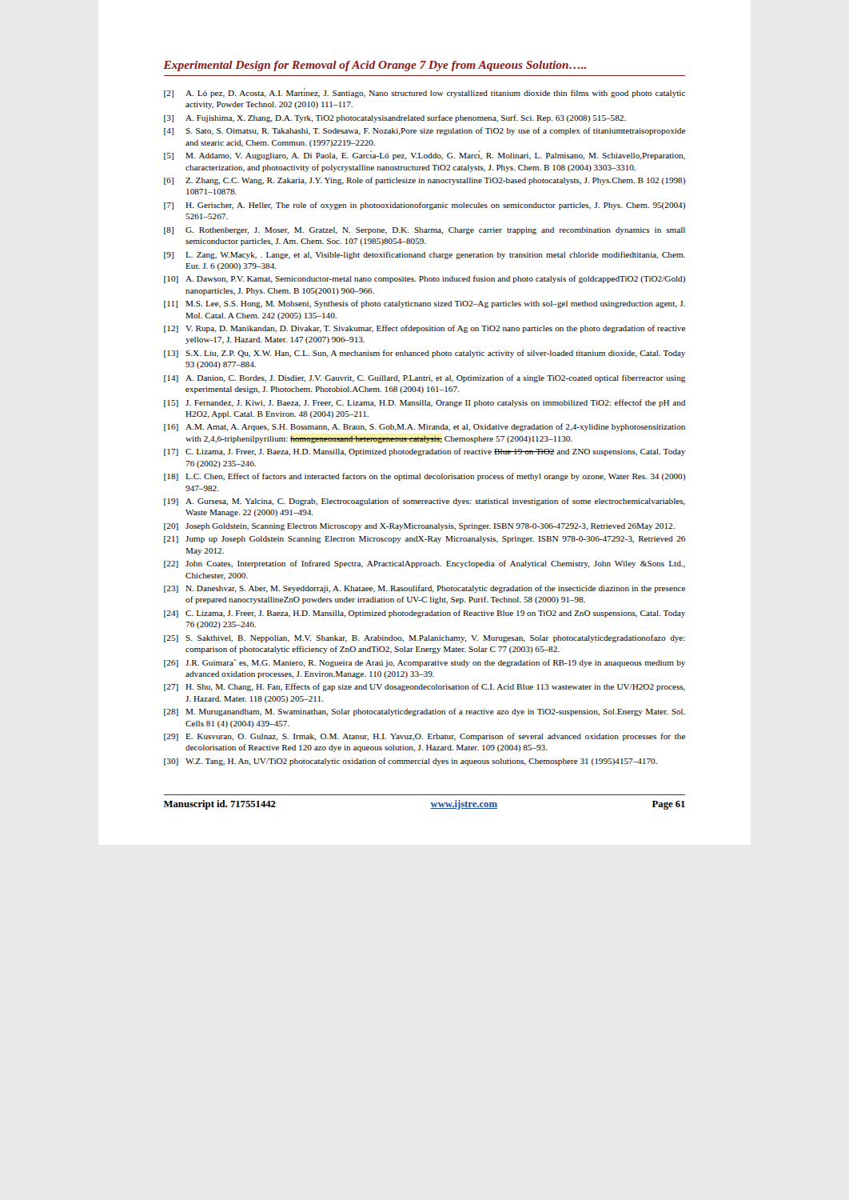Experimental Design for Removal of Acid Orange 7 Dye from Aqueous Solution…..
[2] A. Ló pez, D. Acosta, A.I. Martı́nez, J. Santiago, Nano structured low crystallized titanium dioxide thin films with good photo catalytic activity, Powder Technol. 202 (2010) 111–117.
[3] A. Fujishima, X. Zhang, D.A. Tyrk, TiO2 photocatalysisandrelated surface phenomena, Surf. Sci. Rep. 63 (2008) 515–582.
[4] S. Sato, S. Oimatsu, R. Takahashi, T. Sodesawa, F. Nozaki,Pore size regulation of TiO2 by use of a complex of titaniumtetraisopropoxide and stearic acid, Chem. Commun. (1997)2219–2220.
[5] M. Addamo, V. Augugliaro, A. Di Paola, E. Garcı́a-Ló pez, V.Loddo, G. Marcı́, R. Molinari, L. Palmisano, M. Schiavello,Preparation, characterization, and photoactivity of polycrystalline nanostructured TiO2 catalysts, J. Phys. Chem. B 108 (2004) 3303–3310.
[6] Z. Zhang, C.C. Wang, R. Zakaria, J.Y. Ying, Role of particlesize in nanocrystalline TiO2-based photocatalysts, J. Phys.Chem. B 102 (1998) 10871–10878.
[7] H. Gerischer, A. Heller, The role of oxygen in photooxidationoforganic molecules on semiconductor particles, J. Phys. Chem. 95(2004) 5261–5267.
[8] G. Rothenberger, J. Moser, M. Gratzel, N. Serpone, D.K. Sharma, Charge carrier trapping and recombination dynamics in small semiconductor particles, J. Am. Chem. Soc. 107 (1985)8054–8059.
[9] L. Zang, W.Macyk, . Lange, et al, Visible-light detoxificationand charge generation by transition metal chloride modifiedtitania, Chem. Eur. J. 6 (2000) 379–384.
[10] A. Dawson, P.V. Kamat, Semiconductor-metal nano composites. Photo induced fusion and photo catalysis of goldcappedTiO2 (TiO2/Gold) nanoparticles, J. Phys. Chem. B 105(2001) 960–966.
[11] M.S. Lee, S.S. Hong, M. Mohseni, Synthesis of photo catalyticnano sized TiO2–Ag particles with sol–gel method usingreduction agent, J. Mol. Catal. A Chem. 242 (2005) 135–140.
[12] V. Rupa, D. Manikandan, D. Divakar, T. Sivakumar, Effect ofdeposition of Ag on TiO2 nano particles on the photo degradation of reactive yellow-17, J. Hazard. Mater. 147 (2007) 906–913.
[13] S.X. Liu, Z.P. Qu, X.W. Han, C.L. Sun, A mechanism for enhanced photo catalytic activity of silver-loaded titanium dioxide, Catal. Today 93 (2004) 877–884.
[14] A. Danion, C. Bordes, J. Disdier, J.V. Gauvrit, C. Guillard, P.Lantri, et al, Optimization of a single TiO2-coated optical fiberreactor using experimental design, J. Photochem. Photobiol.AChem. 168 (2004) 161–167.
[15] J. Fernandez, J. Kiwi, J. Baeza, J. Freer, C. Lizama, H.D. Mansilla, Orange II photo catalysis on immobilized TiO2: effectof the pH and H2O2, Appl. Catal. B Environ. 48 (2004) 205–211.
[16] A.M. Amat, A. Arques, S.H. Bossmann, A. Braun, S. Gob,M.A. Miranda, et al, Oxidative degradation of 2,4-xylidine byphotosensitization with 2,4,6-triphenilpyrilium: homogeneousand heterogeneous catalysis, Chemosphere 57 (2004)1123–1130.
[17] C. Lizama, J. Freer, J. Baeza, H.D. Mansilla, Optimized photodegradation of reactive Blue 19 on TiO2 and ZNO suspensions, Catal. Today 76 (2002) 235–246.
[18] L.C. Chen, Effect of factors and interacted factors on the optimal decolorisation process of methyl orange by ozone, Water Res. 34 (2000) 947–982.
[19] A. Gursesa, M. Yalcina, C. Dograb, Electrocoagulation of somereactive dyes: statistical investigation of some electrochemicalvariables, Waste Manage. 22 (2000) 491–494.
[20] Joseph Goldstein, Scanning Electron Microscopy and X-RayMicroanalysis, Springer. ISBN 978-0-306-47292-3, Retrieved 26May 2012.
[21] Jump up Joseph Goldstein Scanning Electron Microscopy andX-Ray Microanalysis, Springer. ISBN 978-0-306-47292-3, Retrieved 26 May 2012.
[22] John Coates, Interpretation of Infrared Spectra, APracticalApproach. Encyclopedia of Analytical Chemistry, John Wiley &Sons Ltd., Chichester, 2000.
[23] N. Daneshvar, S. Aber, M. Seyeddorraji, A. Khataee, M. Rasoulifard, Photocatalytic degradation of the insecticide diazinon in the presence of prepared nanocrystallineZnO powders under irradiation of UV-C light, Sep. Purif. Technol. 58 (2000) 91–98.
[24] C. Lizama, J. Freer, J. Baeza, H.D. Mansilla, Optimized photodegradation of Reactive Blue 19 on TiO2 and ZnO suspensions, Catal. Today 76 (2002) 235–246.
[25] S. Sakthivel, B. Neppolian, M.V. Shankar, B. Arabindoo, M.Palanichamy, V. Murugesan, Solar photocatalyticdegradationofazo dye: comparison of photocatalytic efficiency of ZnO andTiO2, Solar Energy Mater. Solar C 77 (2003) 65–82.
[26] J.R. Guimara˜ es, M.G. Maniero, R. Nogueira de Araú jo, Acomparative study on the degradation of RB-19 dye in anaqueous medium by advanced oxidation processes, J. Environ.Manage. 110 (2012) 33–39.
[27] H. Shu, M. Chang, H. Fan, Effects of gap size and UV dosageondecolorisation of C.I. Acid Blue 113 wastewater in the UV/H2O2 process, J. Hazard. Mater. 118 (2005) 205–211.
[28] M. Muruganandham, M. Swaminathan, Solar photocatalyticdegradation of a reactive azo dye in TiO2-suspension, Sol.Energy Mater. Sol. Cells 81 (4) (2004) 439–457.
[29] E. Kusvuran, O. Gulnaz, S. Irmak, O.M. Atanur, H.I. Yavuz,O. Erbatur, Comparison of several advanced oxidation processes for the decolorisation of Reactive Red 120 azo dye in aqueous solution, J. Hazard. Mater. 109 (2004) 85–93.
[30] W.Z. Tang, H. An, UV/TiO2 photocatalytic oxidation of commercial dyes in aqueous solutions, Chemosphere 31 (1995)4157–4170.
Manuscript id. 717551442
www.ijstre.com
Page 61